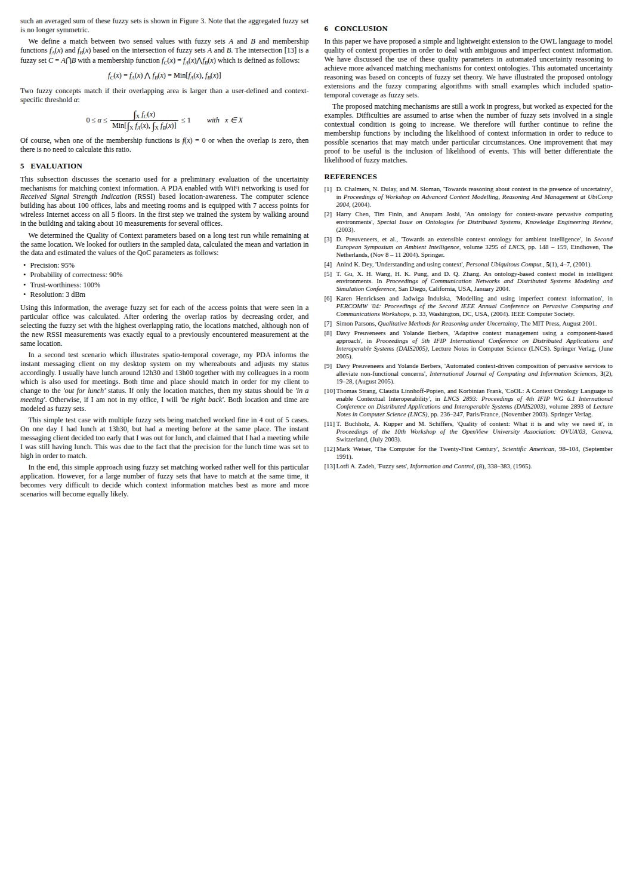such an averaged sum of these fuzzy sets is shown in Figure 3. Note that the aggregated fuzzy set is no longer symmetric.
We define a match between two sensed values with fuzzy sets A and B and membership functions fA(x) and fB(x) based on the intersection of fuzzy sets A and B. The intersection [13] is a fuzzy set C = A⋂B with a membership function fC(x) = fA(x)⋀fB(x) which is defined as follows:
fC(x) = fA(x) ⋀ fB(x) = Min[fA(x), fB(x)]
Two fuzzy concepts match if their overlapping area is larger than a user-defined and context-specific threshold α:
0 ≤ α ≤ ∫X fC(x) Min[∫X fA(x), ∫X fB(x)] ≤ 1
with x ∈ X
Of course, when one of the membership functions is f(x) = 0 or when the overlap is zero, then there is no need to calculate this ratio.
5 EVALUATION
This subsection discusses the scenario used for a preliminary evaluation of the uncertainty mechanisms for matching context information. A PDA enabled with WiFi networking is used for Received Signal Strength Indication (RSSI) based location-awareness. The computer science building has about 100 offices, labs and meeting rooms and is equipped with 7 access points for wireless Internet access on all 5 floors. In the first step we trained the system by walking around in the building and taking about 10 measurements for several offices.
We determined the Quality of Context parameters based on a long test run while remaining at the same location. We looked for outliers in the sampled data, calculated the mean and variation in the data and estimated the values of the QoC parameters as follows:
Precision: 95%
Probability of correctness: 90%
Trust-worthiness: 100%
Resolution: 3 dBm
Using this information, the average fuzzy set for each of the access points that were seen in a particular office was calculated. After ordering the overlap ratios by decreasing order, and selecting the fuzzy set with the highest overlapping ratio, the locations matched, although non of the new RSSI measurements was exactly equal to a previously encountered measurement at the same location.
In a second test scenario which illustrates spatio-temporal coverage, my PDA informs the instant messaging client on my desktop system on my whereabouts and adjusts my status accordingly. I usually have lunch around 12h30 and 13h00 together with my colleagues in a room which is also used for meetings. Both time and place should match in order for my client to change to the 'out for lunch' status. If only the location matches, then my status should be 'in a meeting'. Otherwise, if I am not in my office, I will 'be right back'. Both location and time are modeled as fuzzy sets.
This simple test case with multiple fuzzy sets being matched worked fine in 4 out of 5 cases. On one day I had lunch at 13h30, but had a meeting before at the same place. The instant messaging client decided too early that I was out for lunch, and claimed that I had a meeting while I was still having lunch. This was due to the fact that the precision for the lunch time was set to high in order to match.
In the end, this simple approach using fuzzy set matching worked rather well for this particular application. However, for a large number of fuzzy sets that have to match at the same time, it becomes very difficult to decide which context information matches best as more and more scenarios will become equally likely.
6 CONCLUSION
In this paper we have proposed a simple and lightweight extension to the OWL language to model quality of context properties in order to deal with ambiguous and imperfect context information. We have discussed the use of these quality parameters in automated uncertainty reasoning to achieve more advanced matching mechanisms for context ontologies. This automated uncertainty reasoning was based on concepts of fuzzy set theory. We have illustrated the proposed ontology extensions and the fuzzy comparing algorithms with small examples which included spatio-temporal coverage as fuzzy sets.
The proposed matching mechanisms are still a work in progress, but worked as expected for the examples. Difficulties are assumed to arise when the number of fuzzy sets involved in a single contextual condition is going to increase. We therefore will further continue to refine the membership functions by including the likelihood of context information in order to reduce to possible scenarios that may match under particular circumstances. One improvement that may proof to be useful is the inclusion of likelihood of events. This will better differentiate the likelihood of fuzzy matches.
REFERENCES
[1] D. Chalmers, N. Dulay, and M. Sloman, 'Towards reasoning about context in the presence of uncertainty', in Proceedings of Workshop on Advanced Context Modelling, Reasoning And Management at UbiComp 2004, (2004).
[2] Harry Chen, Tim Finin, and Anupam Joshi, 'An ontology for context-aware pervasive computing environments', Special Issue on Ontologies for Distributed Systems, Knowledge Engineering Review, (2003).
[3] D. Preuveneers, et al., 'Towards an extensible context ontology for ambient intelligence', in Second European Symposium on Ambient Intelligence, volume 3295 of LNCS, pp. 148 – 159, Eindhoven, The Netherlands, (Nov 8 – 11 2004). Springer.
[4] Anind K. Dey, 'Understanding and using context', Personal Ubiquitous Comput., 5(1), 4–7, (2001).
[5] T. Gu, X. H. Wang, H. K. Pung, and D. Q. Zhang. An ontology-based context model in intelligent environments. In Proceedings of Communication Networks and Distributed Systems Modeling and Simulation Conference, San Diego, California, USA, January 2004.
[6] Karen Henricksen and Jadwiga Indulska, 'Modelling and using imperfect context information', in PERCOMW '04: Proceedings of the Second IEEE Annual Conference on Pervasive Computing and Communications Workshops, p. 33, Washington, DC, USA, (2004). IEEE Computer Society.
[7] Simon Parsons, Qualitative Methods for Reasoning under Uncertainty, The MIT Press, August 2001.
[8] Davy Preuveneers and Yolande Berbers, 'Adaptive context management using a component-based approach', in Proceedings of 5th IFIP International Conference on Distributed Applications and Interoperable Systems (DAIS2005), Lecture Notes in Computer Science (LNCS). Springer Verlag, (June 2005).
[9] Davy Preuveneers and Yolande Berbers, 'Automated context-driven composition of pervasive services to alleviate non-functional concerns', International Journal of Computing and Information Sciences, 3(2), 19–28, (August 2005).
[10] Thomas Strang, Claudia Linnhoff-Popien, and Korbinian Frank, 'CoOL: A Context Ontology Language to enable Contextual Interoperability', in LNCS 2893: Proceedings of 4th IFIP WG 6.1 International Conference on Distributed Applications and Interoperable Systems (DAIS2003), volume 2893 of Lecture Notes in Computer Science (LNCS), pp. 236–247, Paris/France, (November 2003). Springer Verlag.
[11] T. Buchholz, A. Kupper and M. Schiffers, 'Quality of context: What it is and why we need it', in Proceedings of the 10th Workshop of the OpenView University Association: OVUA'03, Geneva, Switzerland, (July 2003).
[12] Mark Weiser, 'The Computer for the Twenty-First Century', Scientific American, 98–104, (September 1991).
[13] Lotfi A. Zadeh, 'Fuzzy sets', Information and Control, (8), 338–383, (1965).